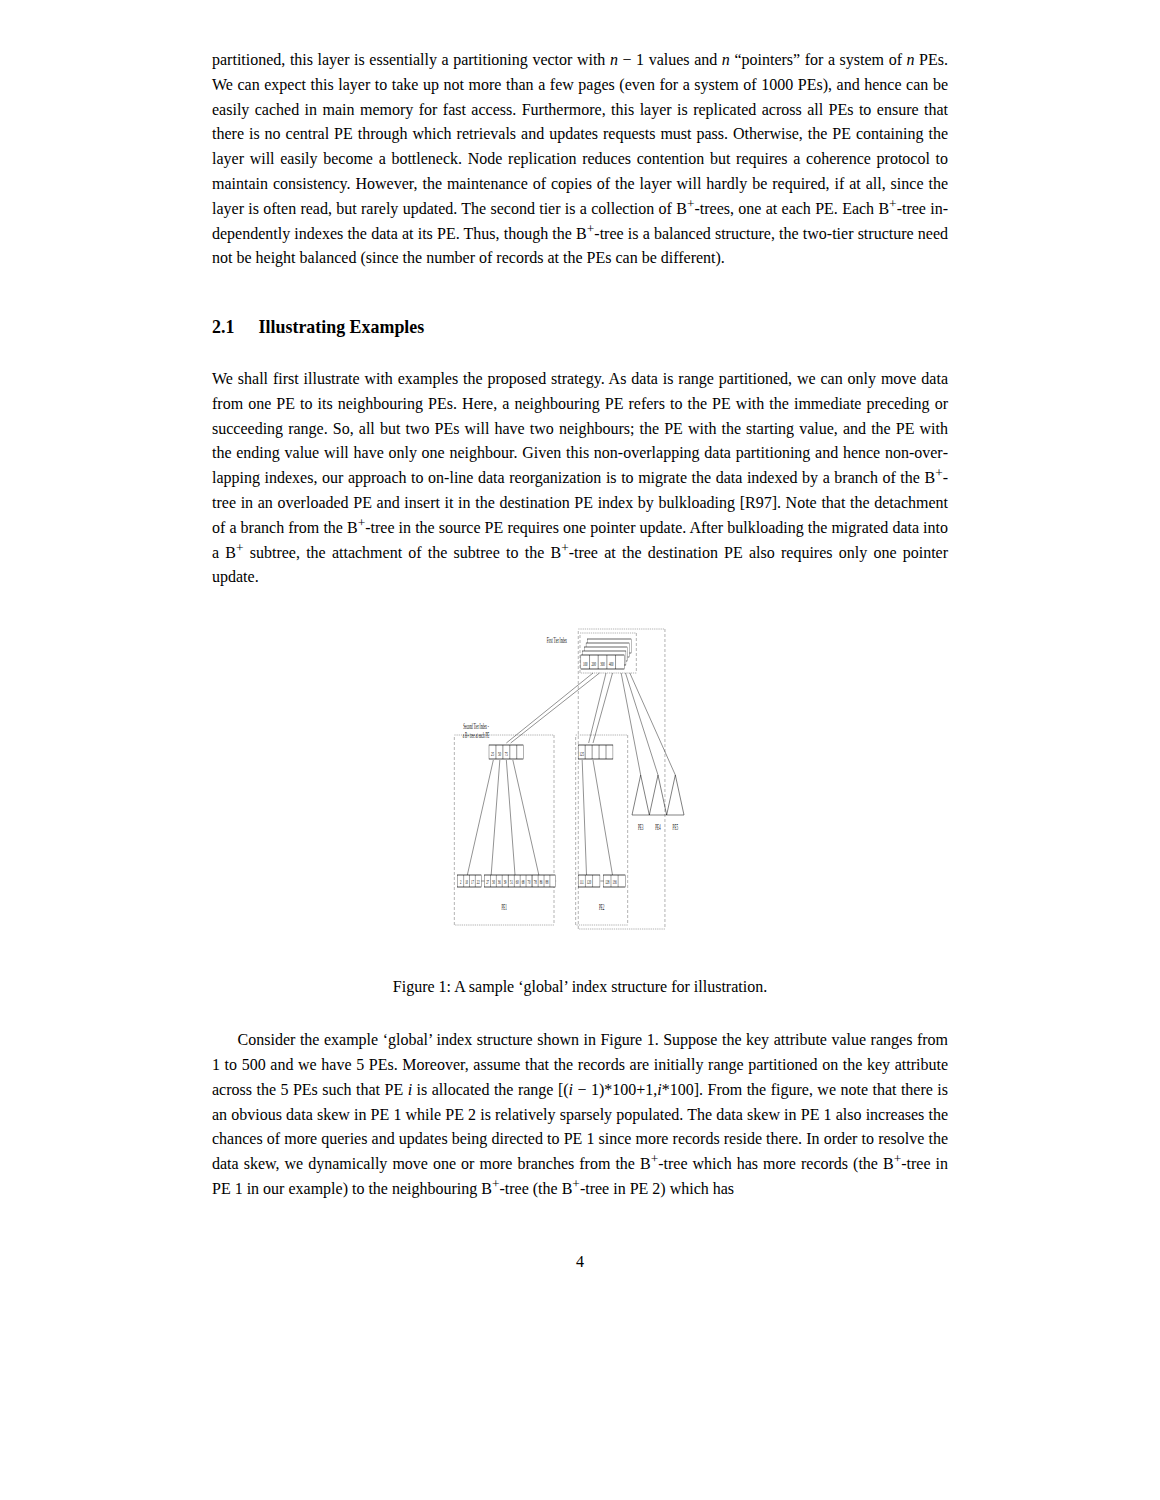partitioned, this layer is essentially a partitioning vector with n − 1 values and n “pointers” for a system of n PEs. We can expect this layer to take up not more than a few pages (even for a system of 1000 PEs), and hence can be easily cached in main memory for fast access. Furthermore, this layer is replicated across all PEs to ensure that there is no central PE through which retrievals and updates requests must pass. Otherwise, the PE containing the layer will easily become a bottleneck. Node replication reduces contention but requires a coherence protocol to maintain consistency. However, the maintenance of copies of the layer will hardly be required, if at all, since the layer is often read, but rarely updated. The second tier is a collection of B+-trees, one at each PE. Each B+-tree independently indexes the data at its PE. Thus, though the B+-tree is a balanced structure, the two-tier structure need not be height balanced (since the number of records at the PEs can be different).
2.1 Illustrating Examples
We shall first illustrate with examples the proposed strategy. As data is range partitioned, we can only move data from one PE to its neighbouring PEs. Here, a neighbouring PE refers to the PE with the immediate preceding or succeeding range. So, all but two PEs will have two neighbours; the PE with the starting value, and the PE with the ending value will have only one neighbour. Given this non-overlapping data partitioning and hence non-overlapping indexes, our approach to on-line data reorganization is to migrate the data indexed by a branch of the B+-tree in an overloaded PE and insert it in the destination PE index by bulkloading [R97]. Note that the detachment of a branch from the B+-tree in the source PE requires one pointer update. After bulkloading the migrated data into a B+ subtree, the attachment of the subtree to the B+-tree at the destination PE also requires only one pointer update.
100 200 300 400 25 50 75 125 2 10 17 22 27 30 36 39 51 60 68 70 78 86 88 111 120 128 136 First Tier Index Second Tier Index - a B+ tree at each PE PE1 PE2 PE3 PE4 PE5
Figure 1: A sample ‘global’ index structure for illustration.
Consider the example ‘global’ index structure shown in Figure 1. Suppose the key attribute value ranges from 1 to 500 and we have 5 PEs. Moreover, assume that the records are initially range partitioned on the key attribute across the 5 PEs such that PE i is allocated the range [(i − 1)*100+1,i*100]. From the figure, we note that there is an obvious data skew in PE 1 while PE 2 is relatively sparsely populated. The data skew in PE 1 also increases the chances of more queries and updates being directed to PE 1 since more records reside there. In order to resolve the data skew, we dynamically move one or more branches from the B+-tree which has more records (the B+-tree in PE 1 in our example) to the neighbouring B+-tree (the B+-tree in PE 2) which has
4